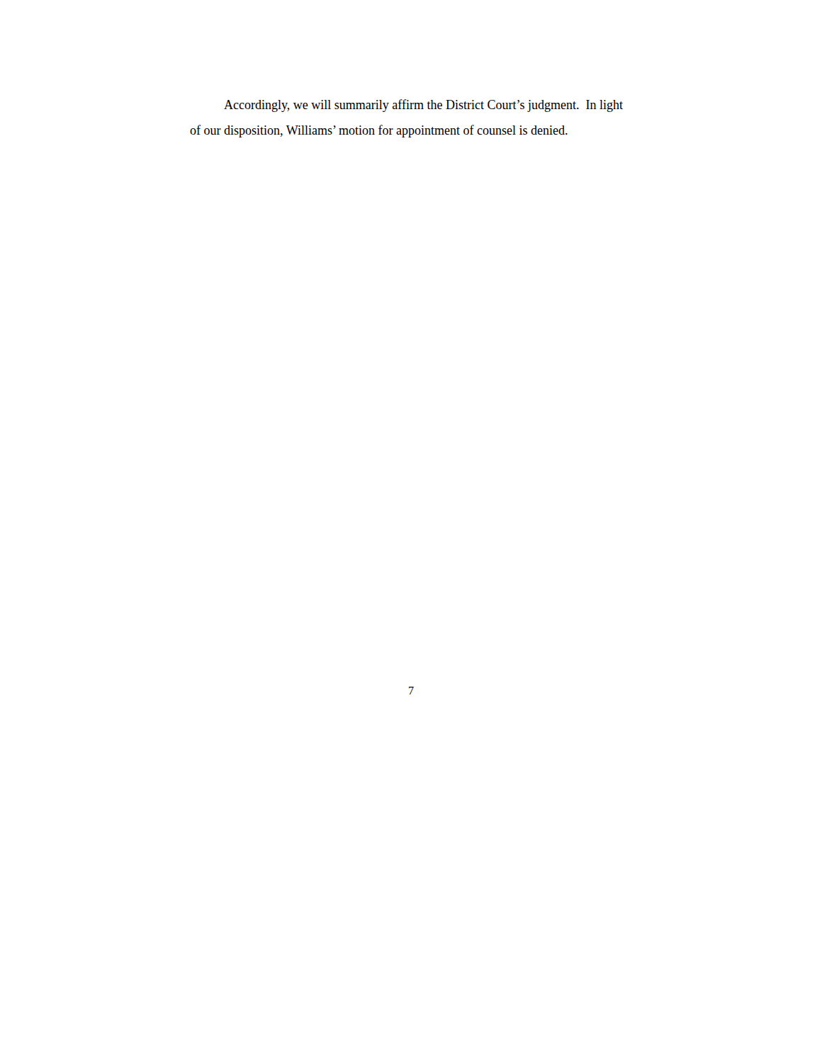Accordingly, we will summarily affirm the District Court’s judgment. In light of our disposition, Williams’ motion for appointment of counsel is denied.
7